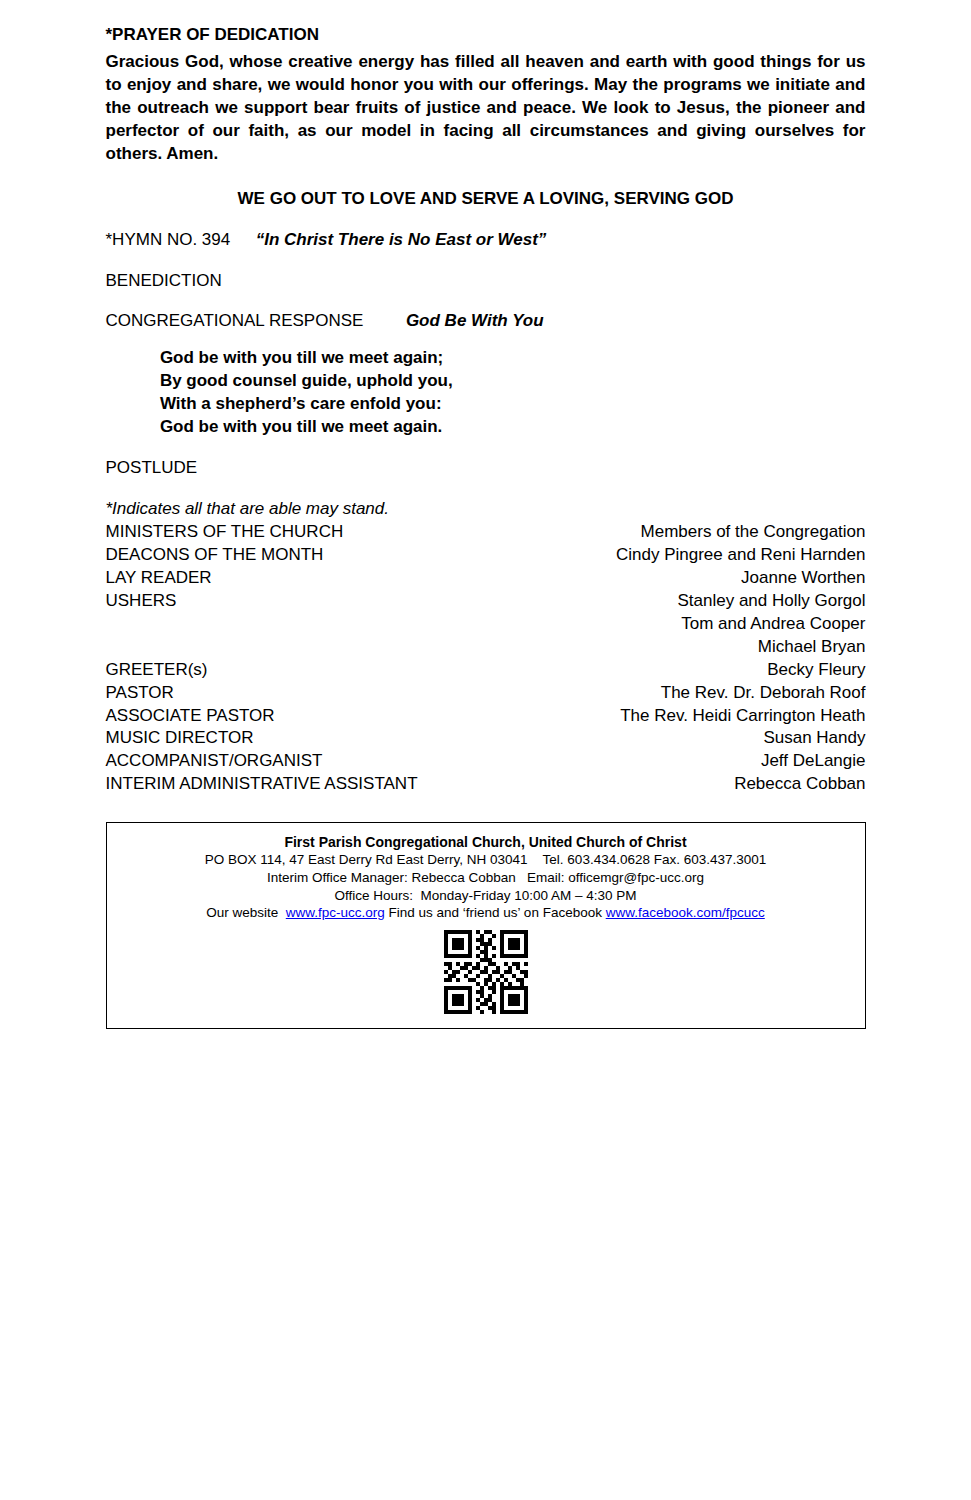*PRAYER OF DEDICATION
Gracious God, whose creative energy has filled all heaven and earth with good things for us to enjoy and share, we would honor you with our offerings. May the programs we initiate and the outreach we support bear fruits of justice and peace. We look to Jesus, the pioneer and perfector of our faith, as our model in facing all circumstances and giving ourselves for others. Amen.
WE GO OUT TO LOVE AND SERVE A LOVING, SERVING GOD
*HYMN NO. 394 “In Christ There is No East or West”
BENEDICTION
CONGREGATIONAL RESPONSE God Be With You
God be with you till we meet again;
By good counsel guide, uphold you,
With a shepherd’s care enfold you:
God be with you till we meet again.
POSTLUDE
*Indicates all that are able may stand.
| MINISTERS OF THE CHURCH | Members of the Congregation |
| DEACONS OF THE MONTH | Cindy Pingree and Reni Harnden |
| LAY READER | Joanne Worthen |
| USHERS | Stanley and Holly Gorgol |
| | Tom and Andrea Cooper |
| | Michael Bryan |
| GREETER(s) | Becky Fleury |
| PASTOR | The Rev. Dr. Deborah Roof |
| ASSOCIATE PASTOR | The Rev. Heidi Carrington Heath |
| MUSIC DIRECTOR | Susan Handy |
| ACCOMPANIST/ORGANIST | Jeff DeLangie |
| INTERIM ADMINISTRATIVE ASSISTANT | Rebecca Cobban |
First Parish Congregational Church, United Church of Christ
PO BOX 114, 47 East Derry Rd East Derry, NH 03041 Tel. 603.434.0628 Fax. 603.437.3001
Interim Office Manager: Rebecca Cobban Email: officemgr@fpc-ucc.org
Office Hours: Monday-Friday 10:00 AM – 4:30 PM
Our website www.fpc-ucc.org Find us and ‘friend us’ on Facebook www.facebook.com/fpcucc